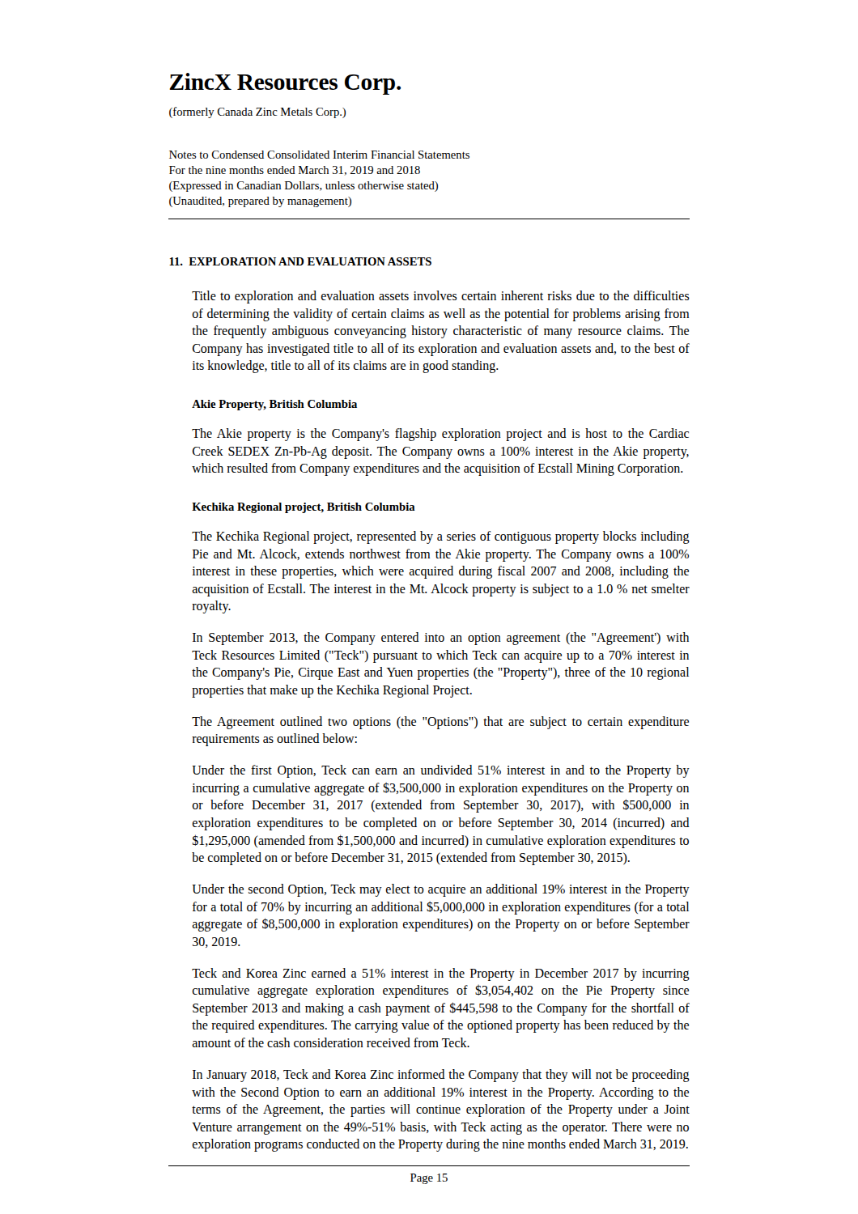ZincX Resources Corp.
(formerly Canada Zinc Metals Corp.)
Notes to Condensed Consolidated Interim Financial Statements
For the nine months ended March 31, 2019 and 2018
(Expressed in Canadian Dollars, unless otherwise stated)
(Unaudited, prepared by management)
11. EXPLORATION AND EVALUATION ASSETS
Title to exploration and evaluation assets involves certain inherent risks due to the difficulties of determining the validity of certain claims as well as the potential for problems arising from the frequently ambiguous conveyancing history characteristic of many resource claims. The Company has investigated title to all of its exploration and evaluation assets and, to the best of its knowledge, title to all of its claims are in good standing.
Akie Property, British Columbia
The Akie property is the Company's flagship exploration project and is host to the Cardiac Creek SEDEX Zn-Pb-Ag deposit. The Company owns a 100% interest in the Akie property, which resulted from Company expenditures and the acquisition of Ecstall Mining Corporation.
Kechika Regional project, British Columbia
The Kechika Regional project, represented by a series of contiguous property blocks including Pie and Mt. Alcock, extends northwest from the Akie property. The Company owns a 100% interest in these properties, which were acquired during fiscal 2007 and 2008, including the acquisition of Ecstall. The interest in the Mt. Alcock property is subject to a 1.0 % net smelter royalty.
In September 2013, the Company entered into an option agreement (the "Agreement') with Teck Resources Limited ("Teck") pursuant to which Teck can acquire up to a 70% interest in the Company's Pie, Cirque East and Yuen properties (the "Property"), three of the 10 regional properties that make up the Kechika Regional Project.
The Agreement outlined two options (the "Options") that are subject to certain expenditure requirements as outlined below:
Under the first Option, Teck can earn an undivided 51% interest in and to the Property by incurring a cumulative aggregate of $3,500,000 in exploration expenditures on the Property on or before December 31, 2017 (extended from September 30, 2017), with $500,000 in exploration expenditures to be completed on or before September 30, 2014 (incurred) and $1,295,000 (amended from $1,500,000 and incurred) in cumulative exploration expenditures to be completed on or before December 31, 2015 (extended from September 30, 2015).
Under the second Option, Teck may elect to acquire an additional 19% interest in the Property for a total of 70% by incurring an additional $5,000,000 in exploration expenditures (for a total aggregate of $8,500,000 in exploration expenditures) on the Property on or before September 30, 2019.
Teck and Korea Zinc earned a 51% interest in the Property in December 2017 by incurring cumulative aggregate exploration expenditures of $3,054,402 on the Pie Property since September 2013 and making a cash payment of $445,598 to the Company for the shortfall of the required expenditures. The carrying value of the optioned property has been reduced by the amount of the cash consideration received from Teck.
In January 2018, Teck and Korea Zinc informed the Company that they will not be proceeding with the Second Option to earn an additional 19% interest in the Property. According to the terms of the Agreement, the parties will continue exploration of the Property under a Joint Venture arrangement on the 49%-51% basis, with Teck acting as the operator. There were no exploration programs conducted on the Property during the nine months ended March 31, 2019.
Page 15